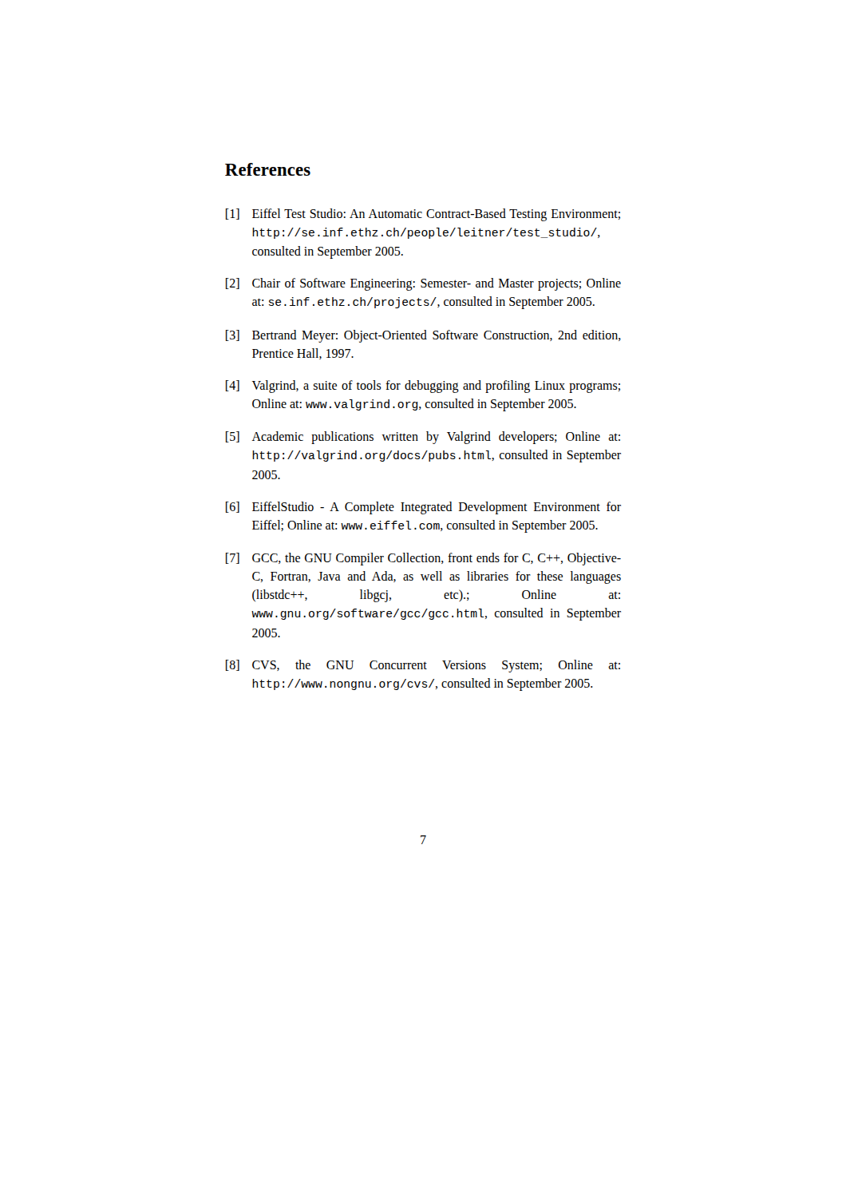References
[1] Eiffel Test Studio: An Automatic Contract-Based Testing Environment; http://se.inf.ethz.ch/people/leitner/test_studio/, consulted in September 2005.
[2] Chair of Software Engineering: Semester- and Master projects; Online at: se.inf.ethz.ch/projects/, consulted in September 2005.
[3] Bertrand Meyer: Object-Oriented Software Construction, 2nd edition, Prentice Hall, 1997.
[4] Valgrind, a suite of tools for debugging and profiling Linux programs; Online at: www.valgrind.org, consulted in September 2005.
[5] Academic publications written by Valgrind developers; Online at: http://valgrind.org/docs/pubs.html, consulted in September 2005.
[6] EiffelStudio - A Complete Integrated Development Environment for Eiffel; Online at: www.eiffel.com, consulted in September 2005.
[7] GCC, the GNU Compiler Collection, front ends for C, C++, Objective-C, Fortran, Java and Ada, as well as libraries for these languages (libstdc++, libgcj, etc).; Online at: www.gnu.org/software/gcc/gcc.html, consulted in September 2005.
[8] CVS, the GNU Concurrent Versions System; Online at: http://www.nongnu.org/cvs/, consulted in September 2005.
7